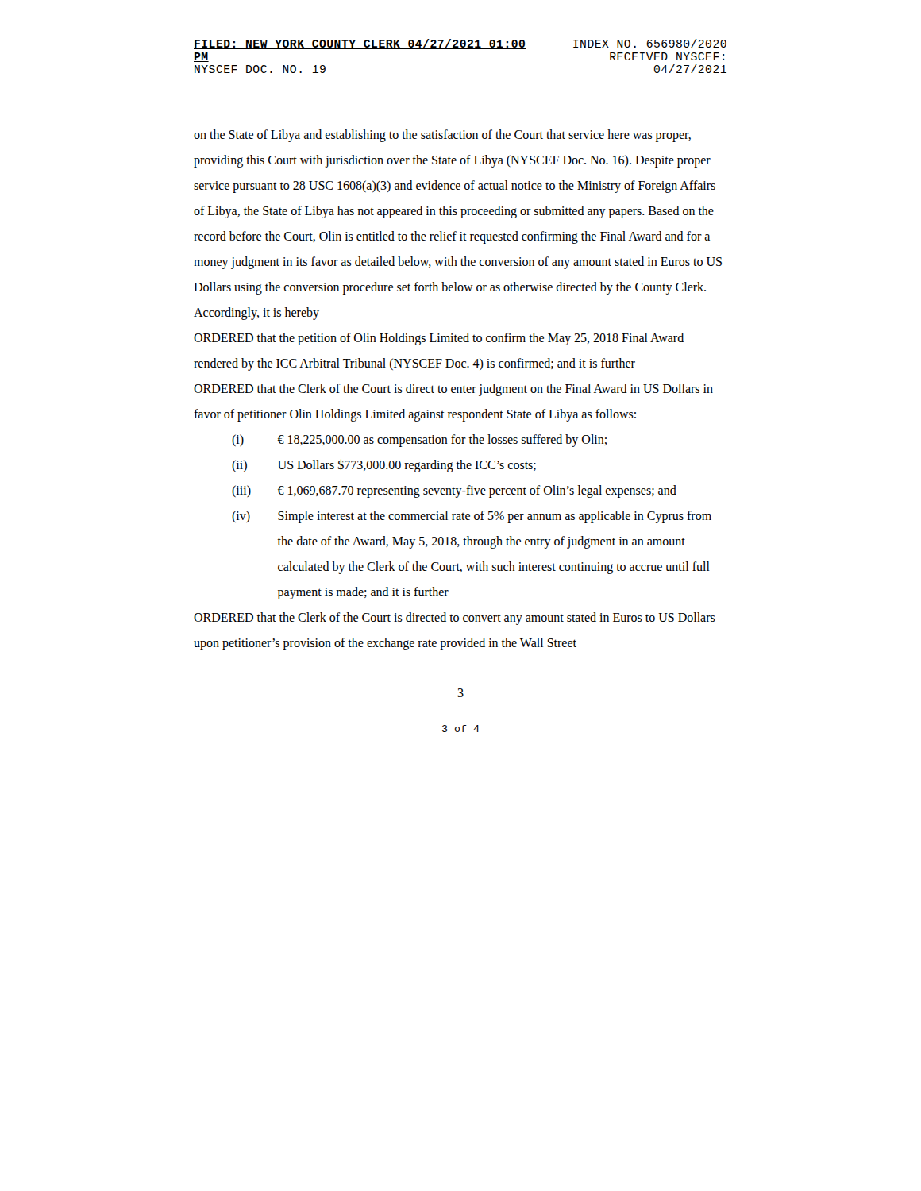FILED: NEW YORK COUNTY CLERK 04/27/2021 01:00 PM
NYSCEF DOC. NO. 19
INDEX NO. 656980/2020
RECEIVED NYSCEF: 04/27/2021
on the State of Libya and establishing to the satisfaction of the Court that service here was proper, providing this Court with jurisdiction over the State of Libya (NYSCEF Doc. No. 16). Despite proper service pursuant to 28 USC 1608(a)(3) and evidence of actual notice to the Ministry of Foreign Affairs of Libya, the State of Libya has not appeared in this proceeding or submitted any papers. Based on the record before the Court, Olin is entitled to the relief it requested confirming the Final Award and for a money judgment in its favor as detailed below, with the conversion of any amount stated in Euros to US Dollars using the conversion procedure set forth below or as otherwise directed by the County Clerk.
Accordingly, it is hereby
ORDERED that the petition of Olin Holdings Limited to confirm the May 25, 2018 Final Award rendered by the ICC Arbitral Tribunal (NYSCEF Doc. 4) is confirmed; and it is further
ORDERED that the Clerk of the Court is direct to enter judgment on the Final Award in US Dollars in favor of petitioner Olin Holdings Limited against respondent State of Libya as follows:
(i)
€ 18,225,000.00 as compensation for the losses suffered by Olin;
(ii)
US Dollars $773,000.00 regarding the ICC’s costs;
(iii)
€ 1,069,687.70 representing seventy-five percent of Olin’s legal expenses; and
(iv)
Simple interest at the commercial rate of 5% per annum as applicable in Cyprus from the date of the Award, May 5, 2018, through the entry of judgment in an amount calculated by the Clerk of the Court, with such interest continuing to accrue until full payment is made; and it is further
ORDERED that the Clerk of the Court is directed to convert any amount stated in Euros to US Dollars upon petitioner’s provision of the exchange rate provided in the Wall Street
3
3 of 4